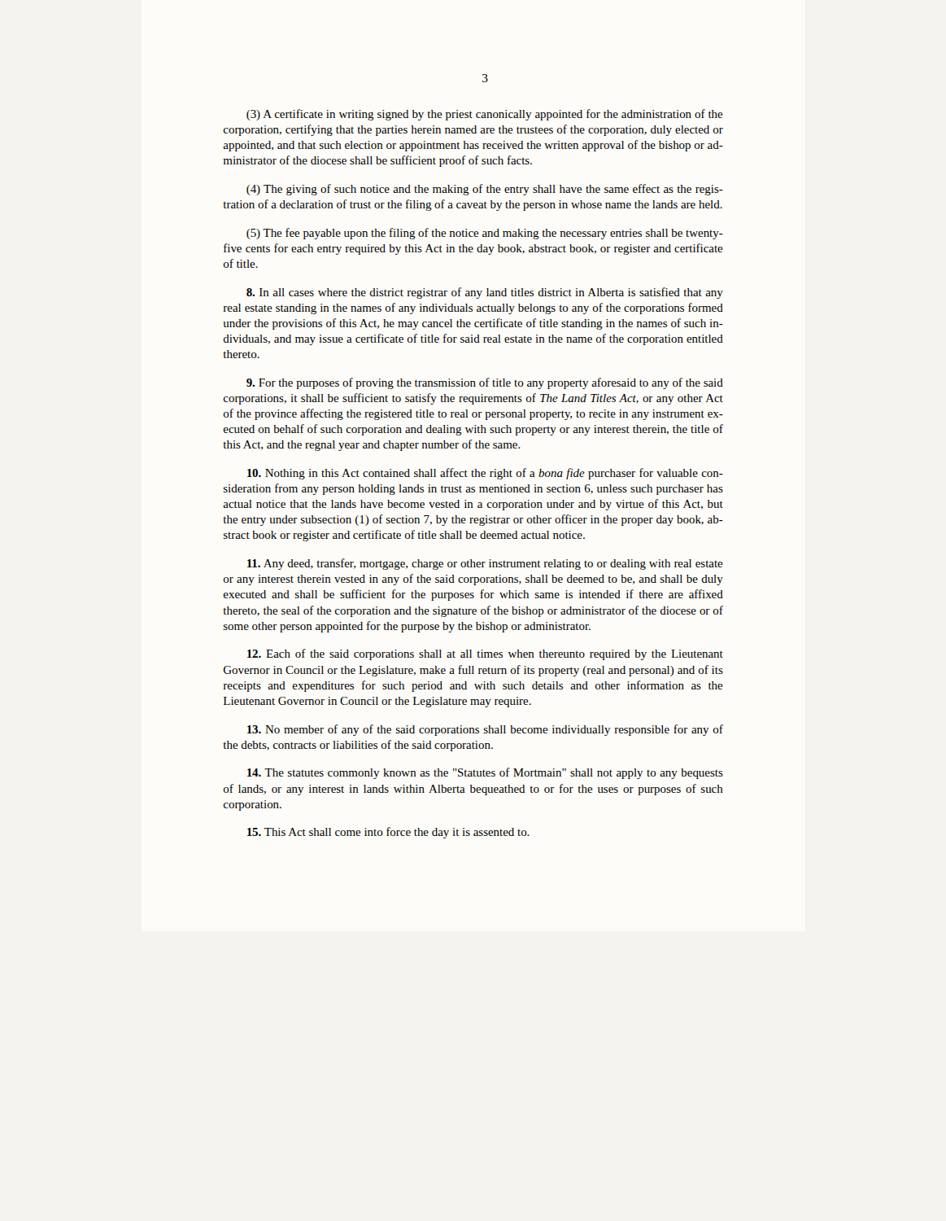3
(3) A certificate in writing signed by the priest canonically appointed for the administration of the corporation, certifying that the parties herein named are the trustees of the corporation, duly elected or appointed, and that such election or appointment has received the written approval of the bishop or administrator of the diocese shall be sufficient proof of such facts.
(4) The giving of such notice and the making of the entry shall have the same effect as the registration of a declaration of trust or the filing of a caveat by the person in whose name the lands are held.
(5) The fee payable upon the filing of the notice and making the necessary entries shall be twenty-five cents for each entry required by this Act in the day book, abstract book, or register and certificate of title.
8. In all cases where the district registrar of any land titles district in Alberta is satisfied that any real estate standing in the names of any individuals actually belongs to any of the corporations formed under the provisions of this Act, he may cancel the certificate of title standing in the names of such individuals, and may issue a certificate of title for said real estate in the name of the corporation entitled thereto.
9. For the purposes of proving the transmission of title to any property aforesaid to any of the said corporations, it shall be sufficient to satisfy the requirements of The Land Titles Act, or any other Act of the province affecting the registered title to real or personal property, to recite in any instrument executed on behalf of such corporation and dealing with such property or any interest therein, the title of this Act, and the regnal year and chapter number of the same.
10. Nothing in this Act contained shall affect the right of a bona fide purchaser for valuable consideration from any person holding lands in trust as mentioned in section 6, unless such purchaser has actual notice that the lands have become vested in a corporation under and by virtue of this Act, but the entry under subsection (1) of section 7, by the registrar or other officer in the proper day book, abstract book or register and certificate of title shall be deemed actual notice.
11. Any deed, transfer, mortgage, charge or other instrument relating to or dealing with real estate or any interest therein vested in any of the said corporations, shall be deemed to be, and shall be duly executed and shall be sufficient for the purposes for which same is intended if there are affixed thereto, the seal of the corporation and the signature of the bishop or administrator of the diocese or of some other person appointed for the purpose by the bishop or administrator.
12. Each of the said corporations shall at all times when thereunto required by the Lieutenant Governor in Council or the Legislature, make a full return of its property (real and personal) and of its receipts and expenditures for such period and with such details and other information as the Lieutenant Governor in Council or the Legislature may require.
13. No member of any of the said corporations shall become individually responsible for any of the debts, contracts or liabilities of the said corporation.
14. The statutes commonly known as the "Statutes of Mortmain" shall not apply to any bequests of lands, or any interest in lands within Alberta bequeathed to or for the uses or purposes of such corporation.
15. This Act shall come into force the day it is assented to.